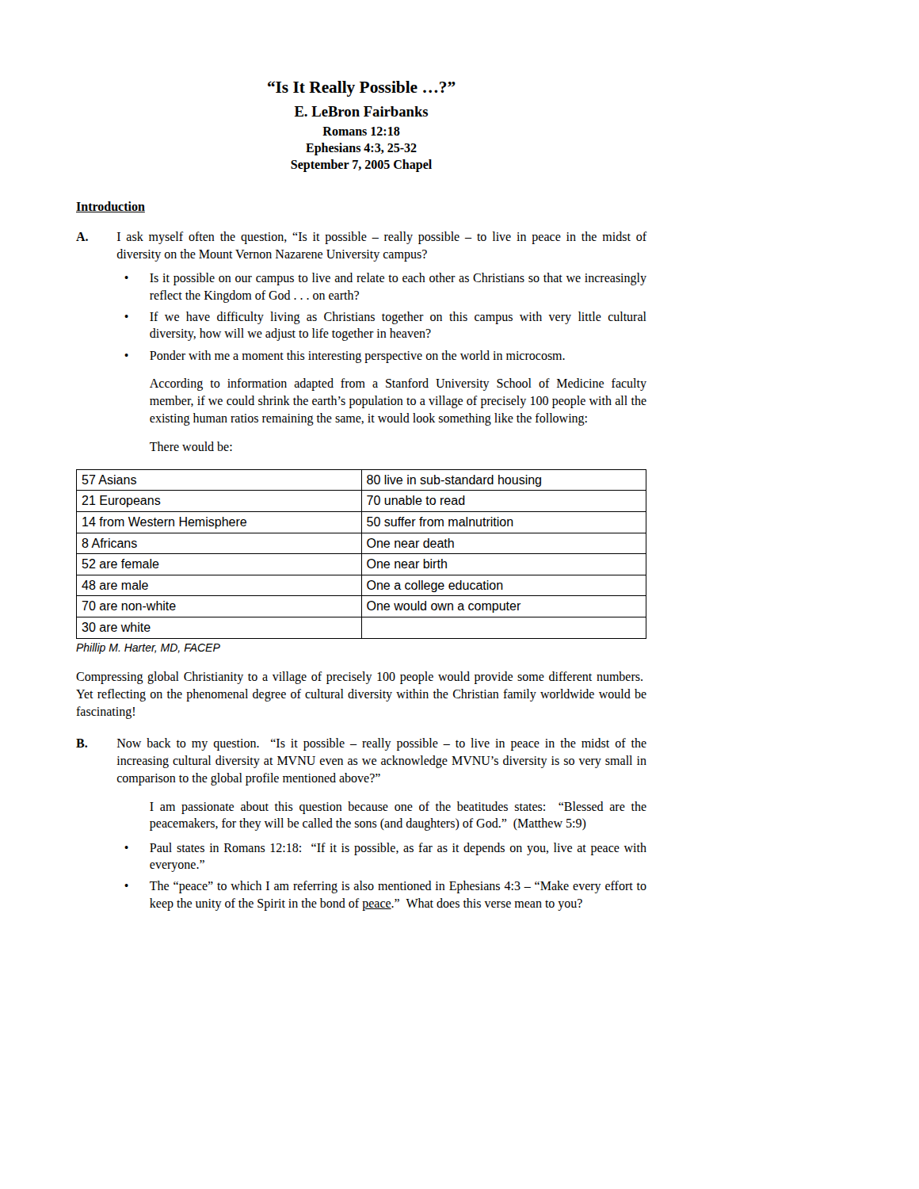“Is It Really Possible …?”
E. LeBron Fairbanks
Romans 12:18
Ephesians 4:3, 25-32
September 7, 2005 Chapel
Introduction
A. I ask myself often the question, “Is it possible – really possible – to live in peace in the midst of diversity on the Mount Vernon Nazarene University campus?
Is it possible on our campus to live and relate to each other as Christians so that we increasingly reflect the Kingdom of God . . . on earth?
If we have difficulty living as Christians together on this campus with very little cultural diversity, how will we adjust to life together in heaven?
Ponder with me a moment this interesting perspective on the world in microcosm.
According to information adapted from a Stanford University School of Medicine faculty member, if we could shrink the earth’s population to a village of precisely 100 people with all the existing human ratios remaining the same, it would look something like the following:
There would be:
| 57 Asians | 80 live in sub-standard housing |
| 21 Europeans | 70 unable to read |
| 14 from Western Hemisphere | 50 suffer from malnutrition |
| 8 Africans | One near death |
| 52 are female | One near birth |
| 48 are male | One a college education |
| 70 are non-white | One would own a computer |
| 30 are white | |
Phillip M. Harter, MD, FACEP
Compressing global Christianity to a village of precisely 100 people would provide some different numbers. Yet reflecting on the phenomenal degree of cultural diversity within the Christian family worldwide would be fascinating!
B. Now back to my question. “Is it possible – really possible – to live in peace in the midst of the increasing cultural diversity at MVNU even as we acknowledge MVNU’s diversity is so very small in comparison to the global profile mentioned above?”
I am passionate about this question because one of the beatitudes states: “Blessed are the peacemakers, for they will be called the sons (and daughters) of God.” (Matthew 5:9)
Paul states in Romans 12:18: “If it is possible, as far as it depends on you, live at peace with everyone.”
The “peace” to which I am referring is also mentioned in Ephesians 4:3 – “Make every effort to keep the unity of the Spirit in the bond of peace.” What does this verse mean to you?